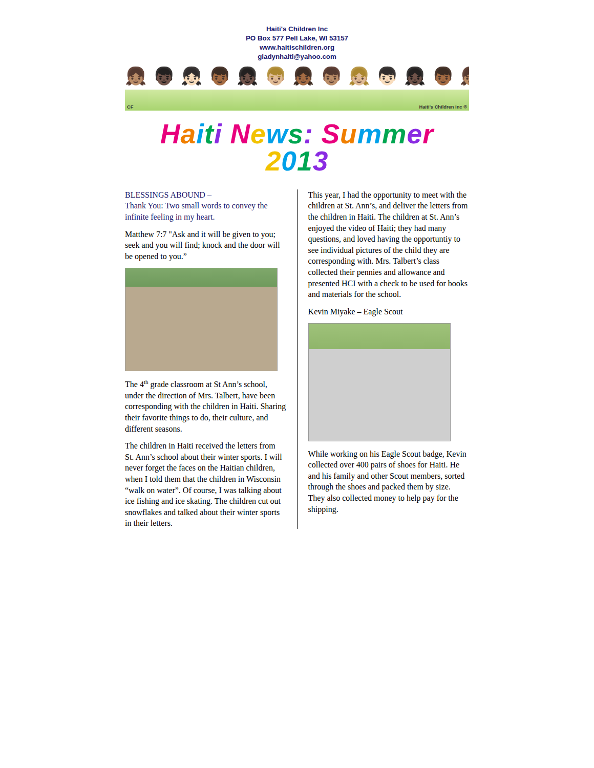Haiti's Children Inc
PO Box 577 Pell Lake, WI 53157
www.haitischildren.org
gladynhaiti@yahoo.com
👧🏽 👦🏿 👧🏻 👦🏾 👧🏿 👦🏼 👧🏾 👦🏽 👧🏼 👦🏻 👧🏿 👦🏾 👧🏽 👦🏼 👧🏻 👦🏿
CF
Haiti's Children Inc ®
Haiti News: Summer 2013
BLESSINGS ABOUND –
Thank You: Two small words to convey the infinite feeling in my heart.
Matthew 7:7 "Ask and it will be given to you; seek and you will find; knock and the door will be opened to you.”
The 4th grade classroom at St Ann’s school, under the direction of Mrs. Talbert, have been corresponding with the children in Haiti. Sharing their favorite things to do, their culture, and different seasons.
The children in Haiti received the letters from St. Ann’s school about their winter sports. I will never forget the faces on the Haitian children, when I told them that the children in Wisconsin “walk on water”. Of course, I was talking about ice fishing and ice skating. The children cut out snowflakes and talked about their winter sports in their letters.
This year, I had the opportunity to meet with the children at St. Ann’s, and deliver the letters from the children in Haiti. The children at St. Ann’s enjoyed the video of Haiti; they had many questions, and loved having the opportuntiy to see individual pictures of the child they are corresponding with. Mrs. Talbert’s class collected their pennies and allowance and presented HCI with a check to be used for books and materials for the school.
Kevin Miyake – Eagle Scout
While working on his Eagle Scout badge, Kevin collected over 400 pairs of shoes for Haiti. He and his family and other Scout members, sorted through the shoes and packed them by size. They also collected money to help pay for the shipping.